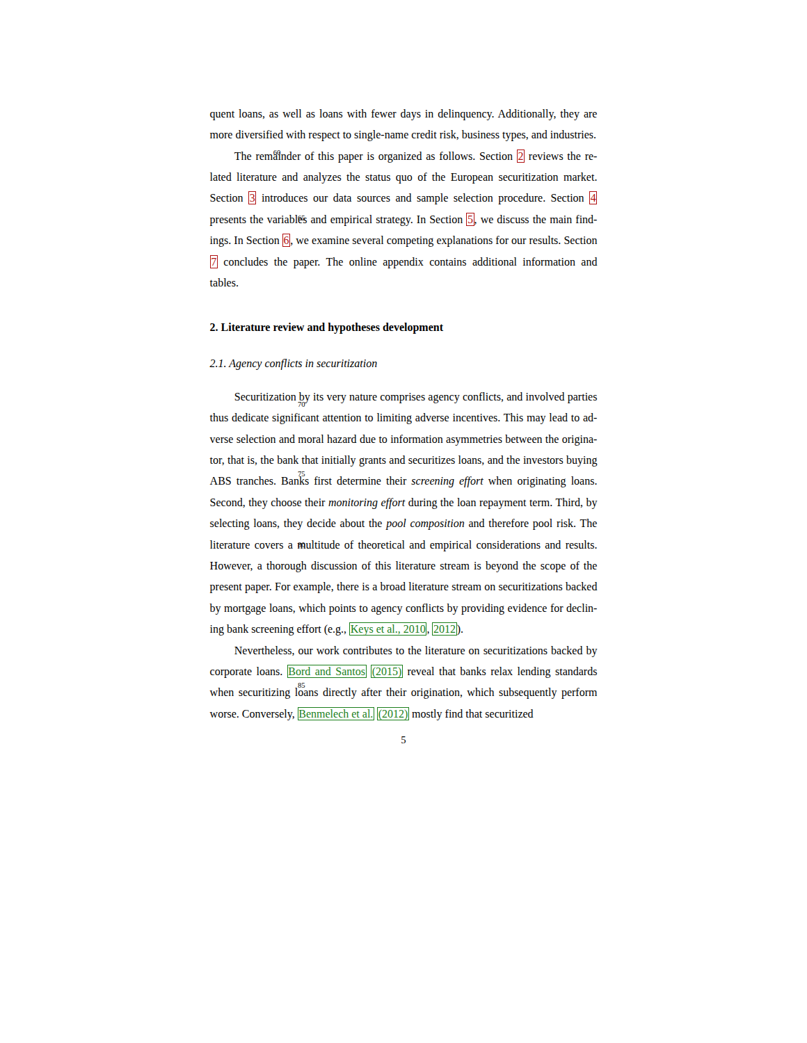quent loans, as well as loans with fewer days in delinquency. Additionally, they are more diversified with respect to single-name credit risk, business types, and industries.
60
The remainder of this paper is organized as follows. Section 2 reviews the related literature and analyzes the status quo of the European securitization market. Section 3 introduces our data sources and sample selection procedure. Section 4 presents the variables and empirical strategy. In Section 5, we discuss the main findings. In Section 6, we examine several competing explanations 65for our results. Section 7 concludes the paper. The online appendix contains additional information and tables.
2. Literature review and hypotheses development
2.1. Agency conflicts in securitization
Securitization by its very nature comprises agency conflicts, and involved 70parties thus dedicate significant attention to limiting adverse incentives. This may lead to adverse selection and moral hazard due to information asymmetries between the originator, that is, the bank that initially grants and securitizes loans, and the investors buying ABS tranches. Banks first determine their screening effort when originating loans. Second, they choose their monitoring 75 effort during the loan repayment term. Third, by selecting loans, they decide about the pool composition and therefore pool risk. The literature covers a multitude of theoretical and empirical considerations and results. However, a thorough discussion of this literature stream is beyond the scope of the present paper. For example, there is a broad literature stream on securitizations backed 80by mortgage loans, which points to agency conflicts by providing evidence for declining bank screening effort (e.g., Keys et al., 2010, 2012).
Nevertheless, our work contributes to the literature on securitizations backed by corporate loans. Bord and Santos (2015) reveal that banks relax lending standards when securitizing loans directly after their origination, which subsequently 85perform worse. Conversely, Benmelech et al. (2012) mostly find that securitized
5